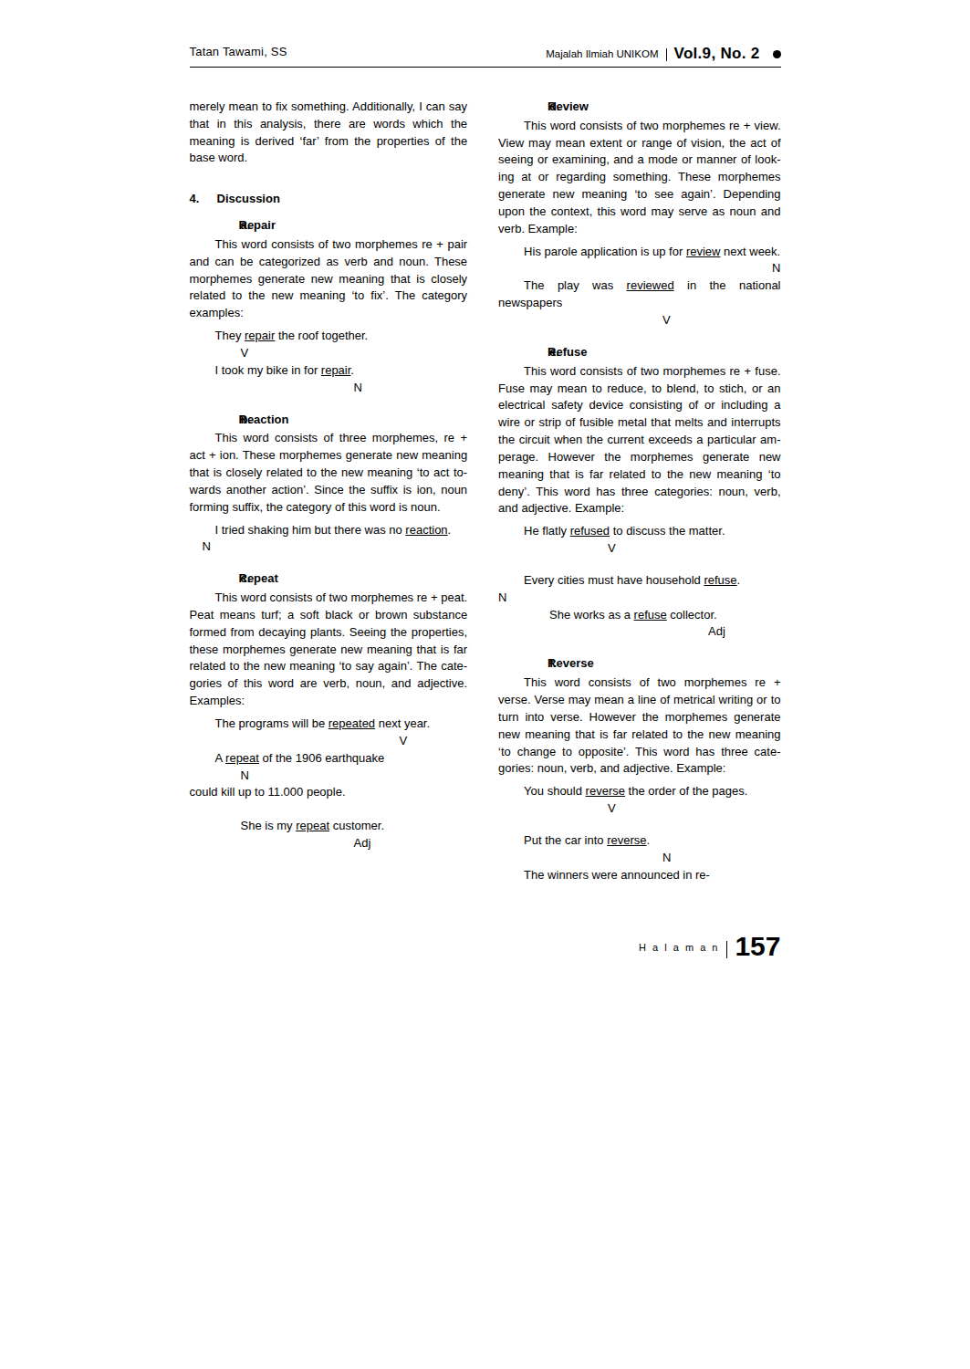Tatan Tawami, SS
Majalah Ilmiah UNIKOM Vol.9, No. 2
merely mean to fix something. Additionally, I can say that in this analysis, there are words which the meaning is derived ‘far’ from the properties of the base word.
4. Discussion
a. Repair
This word consists of two morphemes re + pair and can be categorized as verb and noun. These morphemes generate new meaning that is closely related to the new meaning ‘to fix’. The category examples:
They repair the roof together.
V
I took my bike in for repair.
N
b. Reaction
This word consists of three morphemes, re + act + ion. These morphemes generate new meaning that is closely related to the new meaning ‘to act towards another action’. Since the suffix is ion, noun forming suffix, the category of this word is noun.
I tried shaking him but there was no reaction.
N
c. Repeat
This word consists of two morphemes re + peat. Peat means turf; a soft black or brown substance formed from decaying plants. Seeing the properties, these morphemes generate new meaning that is far related to the new meaning ‘to say again’. The categories of this word are verb, noun, and adjective. Examples:
The programs will be repeated next year.
V
A repeat of the 1906 earthquake
N
could kill up to 11.000 people.
She is my repeat customer.
Adj
d. Review
This word consists of two morphemes re + view. View may mean extent or range of vision, the act of seeing or examining, and a mode or manner of looking at or regarding something. These morphemes generate new meaning ‘to see again’. Depending upon the context, this word may serve as noun and verb. Example:
His parole application is up for review next week.
N
The play was reviewed in the national newspapers
V
e. Refuse
This word consists of two morphemes re + fuse. Fuse may mean to reduce, to blend, to stich, or an electrical safety device consisting of or including a wire or strip of fusible metal that melts and interrupts the circuit when the current exceeds a particular amperage. However the morphemes generate new meaning that is far related to the new meaning ‘to deny’. This word has three categories: noun, verb, and adjective. Example:
He flatly refused to discuss the matter.
V
Every cities must have household refuse.
N
She works as a refuse collector.
Adj
f. Reverse
This word consists of two morphemes re + verse. Verse may mean a line of metrical writing or to turn into verse. However the morphemes generate new meaning that is far related to the new meaning ‘to change to opposite’. This word has three categories: noun, verb, and adjective. Example:
You should reverse the order of the pages.
V
Put the car into reverse.
N
The winners were announced in re-
H a l a m a n 157